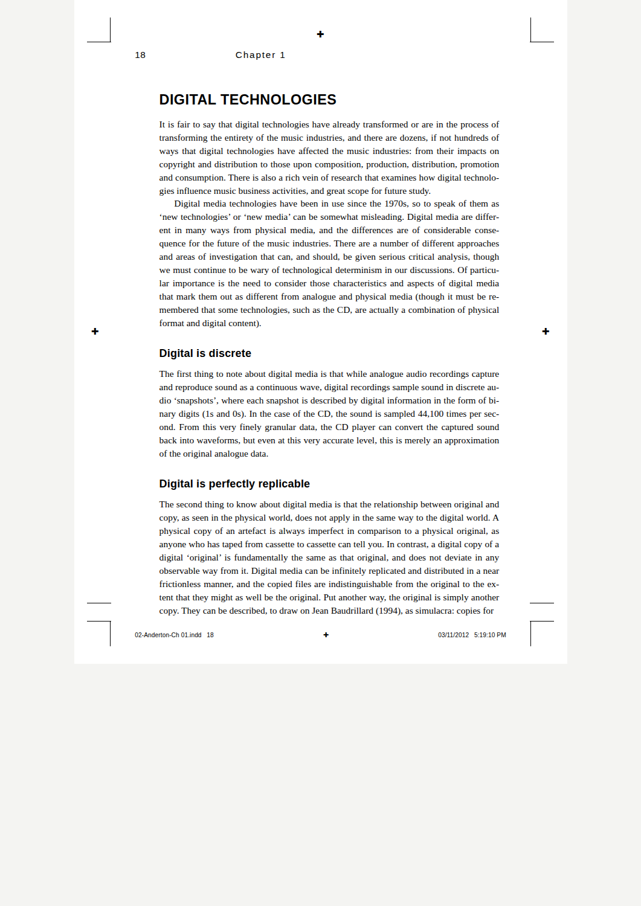✚ ✚ ✚
18 Chapter 1
DIGITAL TECHNOLOGIES
It is fair to say that digital technologies have already transformed or are in the process of transforming the entirety of the music industries, and there are dozens, if not hundreds of ways that digital technologies have affected the music industries: from their impacts on copyright and distribution to those upon composition, production, distribution, promotion and consumption. There is also a rich vein of research that examines how digital technologies influence music business activities, and great scope for future study.
Digital media technologies have been in use since the 1970s, so to speak of them as ‘new technologies’ or ‘new media’ can be somewhat misleading. Digital media are different in many ways from physical media, and the differences are of considerable consequence for the future of the music industries. There are a number of different approaches and areas of investigation that can, and should, be given serious critical analysis, though we must continue to be wary of technological determinism in our discussions. Of particular importance is the need to consider those characteristics and aspects of digital media that mark them out as different from analogue and physical media (though it must be remembered that some technologies, such as the CD, are actually a combination of physical format and digital content).
Digital is discrete
The first thing to note about digital media is that while analogue audio recordings capture and reproduce sound as a continuous wave, digital recordings sample sound in discrete audio ‘snapshots’, where each snapshot is described by digital information in the form of binary digits (1s and 0s). In the case of the CD, the sound is sampled 44,100 times per second. From this very finely granular data, the CD player can convert the captured sound back into waveforms, but even at this very accurate level, this is merely an approximation of the original analogue data.
Digital is perfectly replicable
The second thing to know about digital media is that the relationship between original and copy, as seen in the physical world, does not apply in the same way to the digital world. A physical copy of an artefact is always imperfect in comparison to a physical original, as anyone who has taped from cassette to cassette can tell you. In contrast, a digital copy of a digital ‘original’ is fundamentally the same as that original, and does not deviate in any observable way from it. Digital media can be infinitely replicated and distributed in a near frictionless manner, and the copied files are indistinguishable from the original to the extent that they might as well be the original. Put another way, the original is simply another copy. They can be described, to draw on Jean Baudrillard (1994), as simulacra: copies for
02-Anderton-Ch 01.indd 18 ✚ 03/11/2012 5:19:10 PM